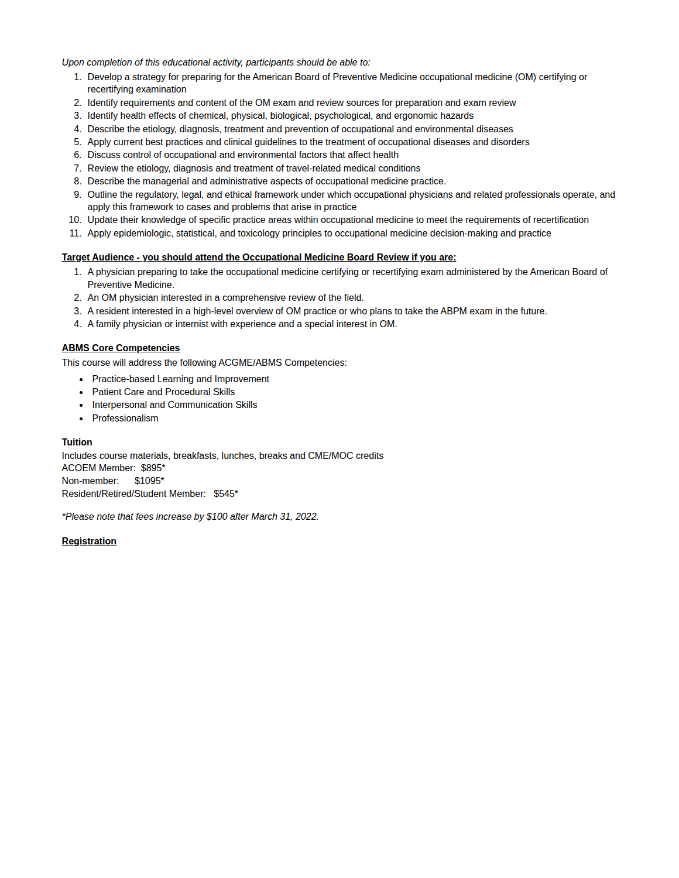Upon completion of this educational activity, participants should be able to:
Develop a strategy for preparing for the American Board of Preventive Medicine occupational medicine (OM) certifying or recertifying examination
Identify requirements and content of the OM exam and review sources for preparation and exam review
Identify health effects of chemical, physical, biological, psychological, and ergonomic hazards
Describe the etiology, diagnosis, treatment and prevention of occupational and environmental diseases
Apply current best practices and clinical guidelines to the treatment of occupational diseases and disorders
Discuss control of occupational and environmental factors that affect health
Review the etiology, diagnosis and treatment of travel-related medical conditions
Describe the managerial and administrative aspects of occupational medicine practice.
Outline the regulatory, legal, and ethical framework under which occupational physicians and related professionals operate, and apply this framework to cases and problems that arise in practice
Update their knowledge of specific practice areas within occupational medicine to meet the requirements of recertification
Apply epidemiologic, statistical, and toxicology principles to occupational medicine decision-making and practice
Target Audience - you should attend the Occupational Medicine Board Review if you are:
A physician preparing to take the occupational medicine certifying or recertifying exam administered by the American Board of Preventive Medicine.
An OM physician interested in a comprehensive review of the field.
A resident interested in a high-level overview of OM practice or who plans to take the ABPM exam in the future.
A family physician or internist with experience and a special interest in OM.
ABMS Core Competencies
This course will address the following ACGME/ABMS Competencies:
Practice-based Learning and Improvement
Patient Care and Procedural Skills
Interpersonal and Communication Skills
Professionalism
Tuition
Includes course materials, breakfasts, lunches, breaks and CME/MOC credits
ACOEM Member: $895*
Non-member: $1095*
Resident/Retired/Student Member: $545*
*Please note that fees increase by $100 after March 31, 2022.
Registration